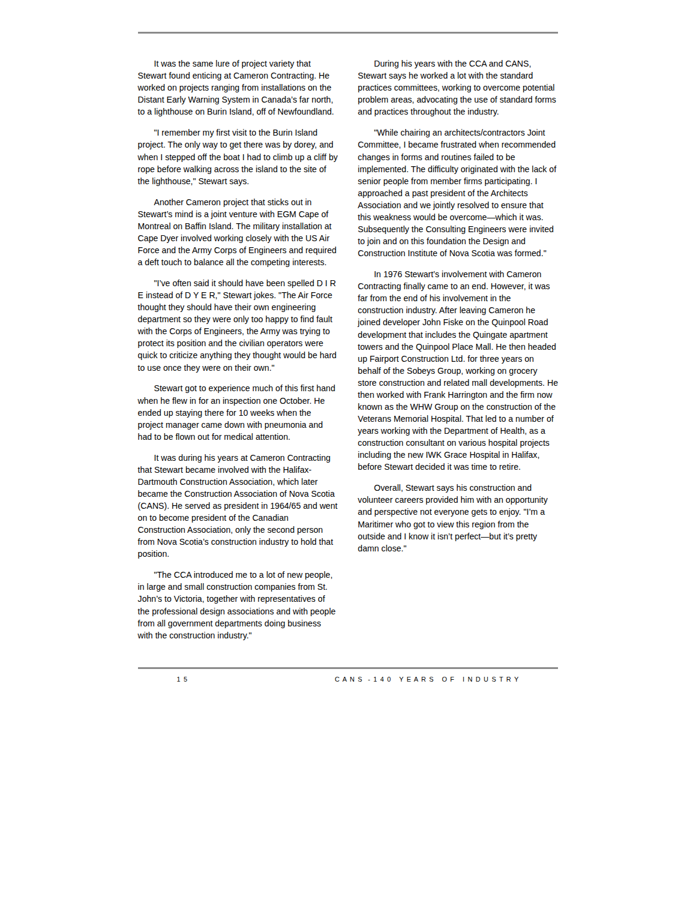It was the same lure of project variety that Stewart found enticing at Cameron Contracting. He worked on projects ranging from installations on the Distant Early Warning System in Canada’s far north, to a lighthouse on Burin Island, off of Newfoundland.
"I remember my first visit to the Burin Island project. The only way to get there was by dorey, and when I stepped off the boat I had to climb up a cliff by rope before walking across the island to the site of the lighthouse," Stewart says.
Another Cameron project that sticks out in Stewart’s mind is a joint venture with EGM Cape of Montreal on Baffin Island. The military installation at Cape Dyer involved working closely with the US Air Force and the Army Corps of Engineers and required a deft touch to balance all the competing interests.
"I’ve often said it should have been spelled D I R E instead of D Y E R," Stewart jokes. "The Air Force thought they should have their own engineering department so they were only too happy to find fault with the Corps of Engineers, the Army was trying to protect its position and the civilian operators were quick to criticize anything they thought would be hard to use once they were on their own."
Stewart got to experience much of this first hand when he flew in for an inspection one October. He ended up staying there for 10 weeks when the project manager came down with pneumonia and had to be flown out for medical attention.
It was during his years at Cameron Contracting that Stewart became involved with the Halifax-Dartmouth Construction Association, which later became the Construction Association of Nova Scotia (CANS). He served as president in 1964/65 and went on to become president of the Canadian Construction Association, only the second person from Nova Scotia’s construction industry to hold that position.
"The CCA introduced me to a lot of new people, in large and small construction companies from St. John’s to Victoria, together with representatives of the professional design associations and with people from all government departments doing business with the construction industry."
During his years with the CCA and CANS, Stewart says he worked a lot with the standard practices committees, working to overcome potential problem areas, advocating the use of standard forms and practices throughout the industry.
"While chairing an architects/contractors Joint Committee, I became frustrated when recommended changes in forms and routines failed to be implemented. The difficulty originated with the lack of senior people from member firms participating. I approached a past president of the Architects Association and we jointly resolved to ensure that this weakness would be overcome—which it was. Subsequently the Consulting Engineers were invited to join and on this foundation the Design and Construction Institute of Nova Scotia was formed."
In 1976 Stewart’s involvement with Cameron Contracting finally came to an end. However, it was far from the end of his involvement in the construction industry. After leaving Cameron he joined developer John Fiske on the Quinpool Road development that includes the Quingate apartment towers and the Quinpool Place Mall. He then headed up Fairport Construction Ltd. for three years on behalf of the Sobeys Group, working on grocery store construction and related mall developments. He then worked with Frank Harrington and the firm now known as the WHW Group on the construction of the Veterans Memorial Hospital. That led to a number of years working with the Department of Health, as a construction consultant on various hospital projects including the new IWK Grace Hospital in Halifax, before Stewart decided it was time to retire.
Overall, Stewart says his construction and volunteer careers provided him with an opportunity and perspective not everyone gets to enjoy. "I’m a Maritimer who got to view this region from the outside and I know it isn’t perfect—but it’s pretty damn close."
1 5 C A N S - 1 4 0 Y E A R S O F I N D U S T R Y